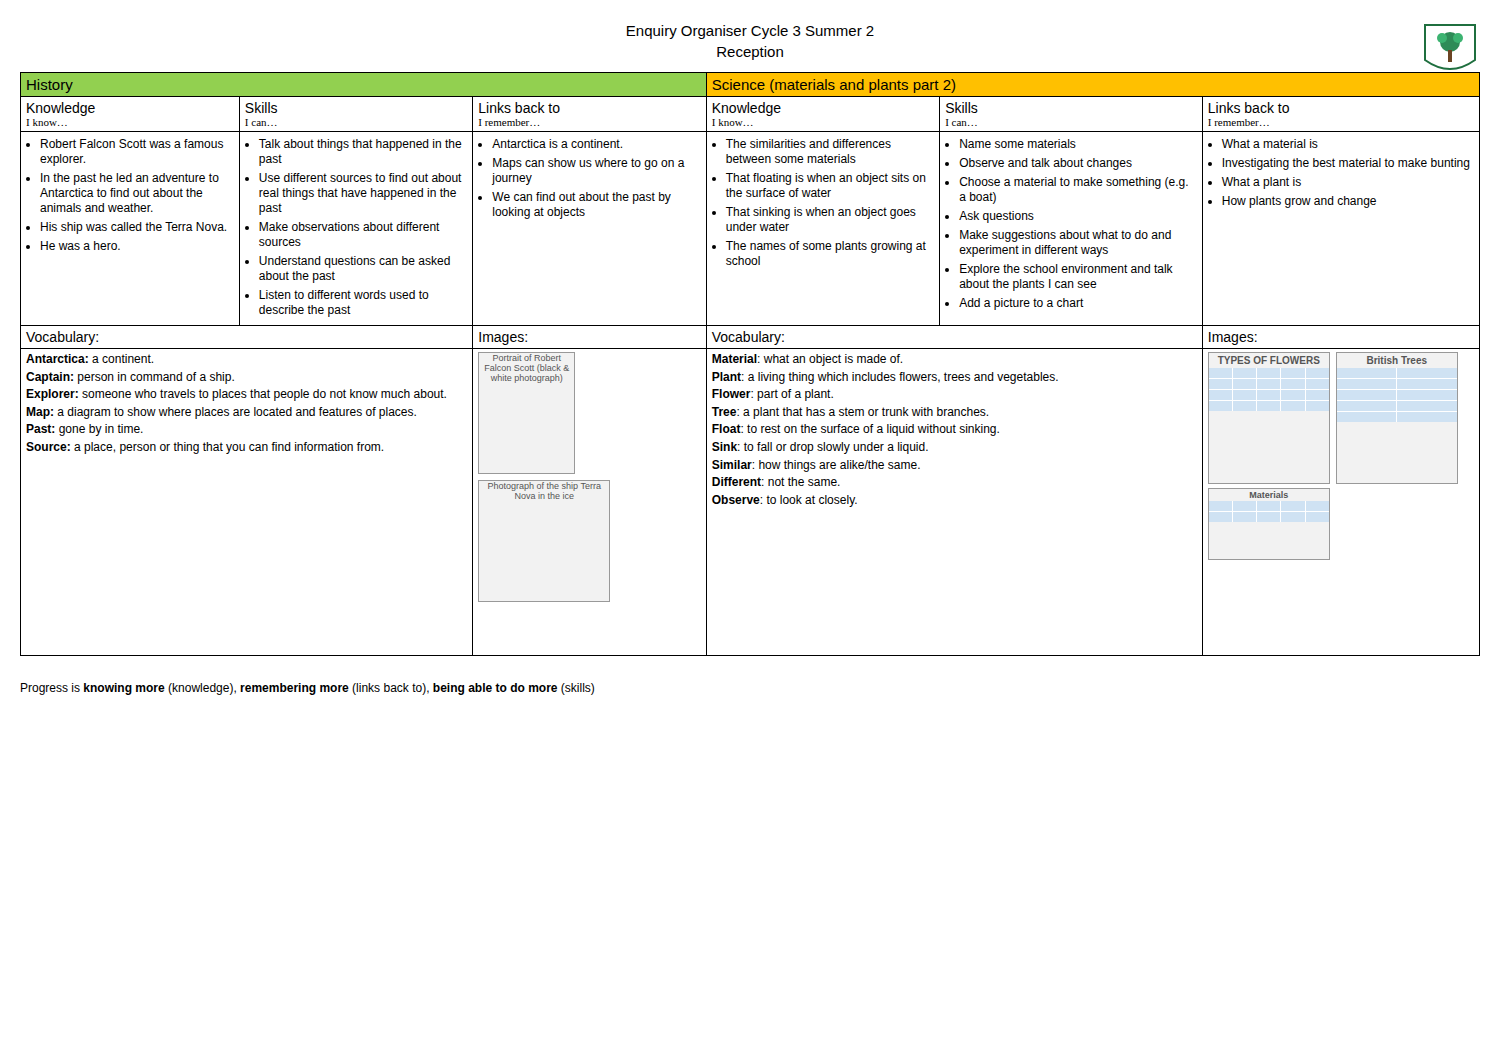Enquiry Organiser Cycle 3 Summer 2
Reception
| History | Science (materials and plants part 2) |
| Knowledge I know… | Skills I can… | Links back to I remember… | Knowledge I know… | Skills I can… | Links back to I remember… |
| Robert Falcon Scott was a famous explorer. In the past he led an adventure to Antarctica to find out about the animals and weather. His ship was called the Terra Nova. He was a hero. | Talk about things that happened in the past Use different sources to find out about real things that have happened in the past Make observations about different sources Understand questions can be asked about the past Listen to different words used to describe the past | Antarctica is a continent. Maps can show us where to go on a journey We can find out about the past by looking at objects | The similarities and differences between some materials That floating is when an object sits on the surface of water That sinking is when an object goes under water The names of some plants growing at school | Name some materials Observe and talk about changes Choose a material to make something (e.g. a boat) Ask questions Make suggestions about what to do and experiment in different ways Explore the school environment and talk about the plants I can see Add a picture to a chart | What a material is Investigating the best material to make bunting What a plant is How plants grow and change |
| Vocabulary: | Images: | Vocabulary: | Images: |
| Antarctica: a continent. Captain: person in command of a ship. Explorer: someone who travels to places that people do not know much about. Map: a diagram to show where places are located and features of places. Past: gone by in time. Source: a place, person or thing that you can find information from. | Portrait of Robert Falcon Scott (black & white photograph) Photograph of the ship Terra Nova in the ice | Material : what an object is made of. Plant : a living thing which includes flowers, trees and vegetables. Flower : part of a plant. Tree : a plant that has a stem or trunk with branches. Float : to rest on the surface of a liquid without sinking. Sink : to fall or drop slowly under a liquid. Similar : how things are alike/the same. Different : not the same. Observe : to look at closely. | TYPES OF FLOWERS British Trees Materials |
Progress is knowing more (knowledge), remembering more (links back to), being able to do more (skills)